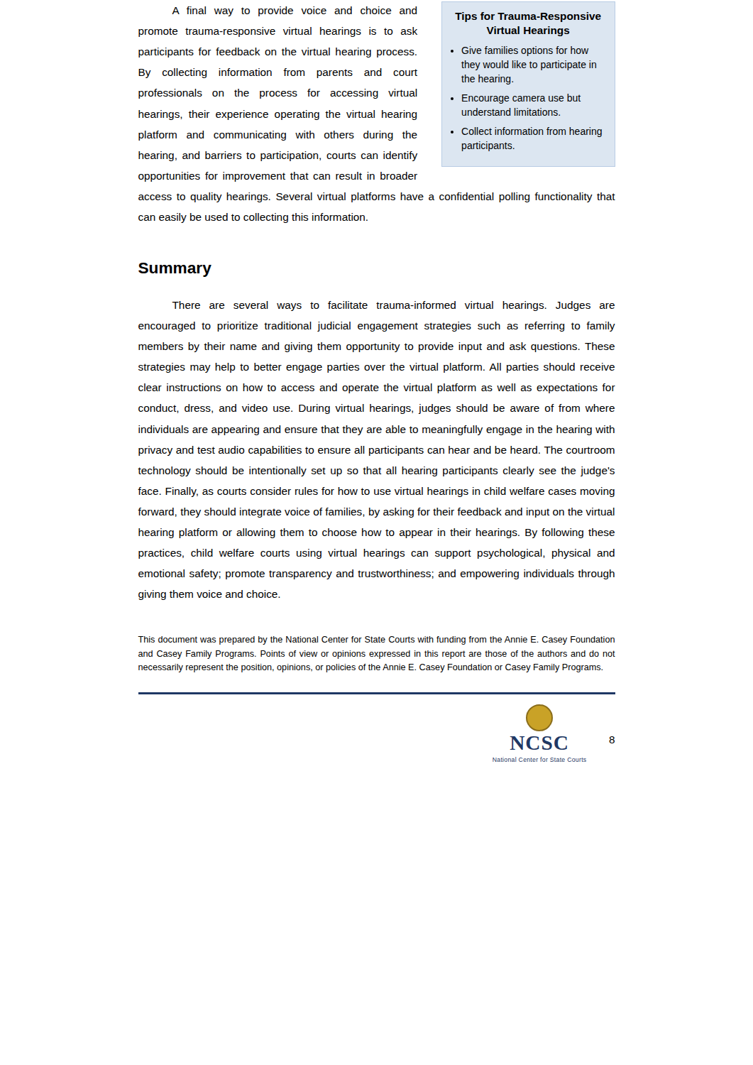Tips for Trauma-Responsive Virtual Hearings
Give families options for how they would like to participate in the hearing.
Encourage camera use but understand limitations.
Collect information from hearing participants.
A final way to provide voice and choice and promote trauma-responsive virtual hearings is to ask participants for feedback on the virtual hearing process. By collecting information from parents and court professionals on the process for accessing virtual hearings, their experience operating the virtual hearing platform and communicating with others during the hearing, and barriers to participation, courts can identify opportunities for improvement that can result in broader access to quality hearings. Several virtual platforms have a confidential polling functionality that can easily be used to collecting this information.
Summary
There are several ways to facilitate trauma-informed virtual hearings. Judges are encouraged to prioritize traditional judicial engagement strategies such as referring to family members by their name and giving them opportunity to provide input and ask questions. These strategies may help to better engage parties over the virtual platform. All parties should receive clear instructions on how to access and operate the virtual platform as well as expectations for conduct, dress, and video use. During virtual hearings, judges should be aware of from where individuals are appearing and ensure that they are able to meaningfully engage in the hearing with privacy and test audio capabilities to ensure all participants can hear and be heard. The courtroom technology should be intentionally set up so that all hearing participants clearly see the judge's face. Finally, as courts consider rules for how to use virtual hearings in child welfare cases moving forward, they should integrate voice of families, by asking for their feedback and input on the virtual hearing platform or allowing them to choose how to appear in their hearings. By following these practices, child welfare courts using virtual hearings can support psychological, physical and emotional safety; promote transparency and trustworthiness; and empowering individuals through giving them voice and choice.
This document was prepared by the National Center for State Courts with funding from the Annie E. Casey Foundation and Casey Family Programs. Points of view or opinions expressed in this report are those of the authors and do not necessarily represent the position, opinions, or policies of the Annie E. Casey Foundation or Casey Family Programs.
NCSC
National Center for State Courts
8